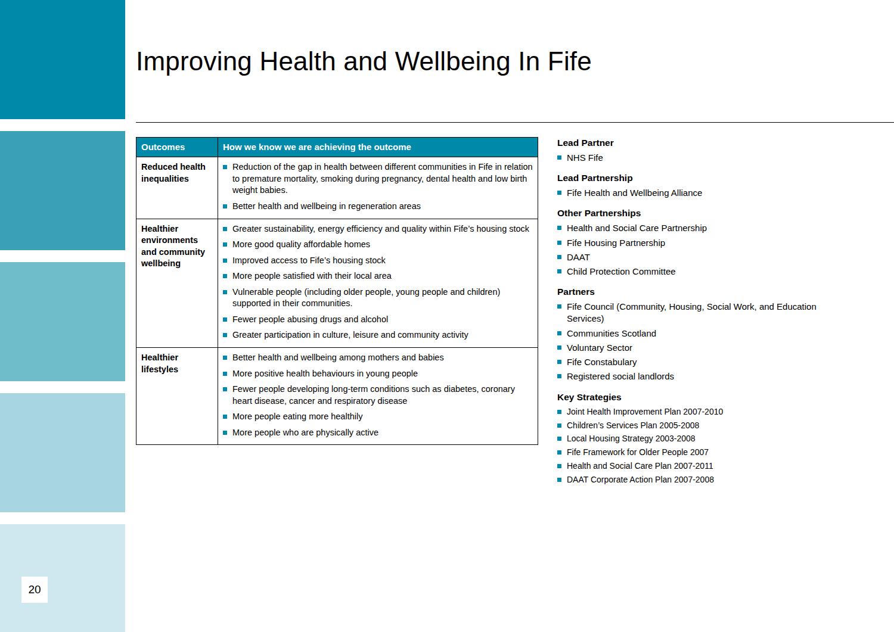20
Improving Health and Wellbeing In Fife
| Outcomes | How we know we are achieving the outcome |
| --- | --- |
| Reduced health inequalities | Reduction of the gap in health between different communities in Fife in relation to premature mortality, smoking during pregnancy, dental health and low birth weight babies. Better health and wellbeing in regeneration areas |
| Healthier environments and community wellbeing | Greater sustainability, energy efficiency and quality within Fife’s housing stock More good quality affordable homes Improved access to Fife’s housing stock More people satisfied with their local area Vulnerable people (including older people, young people and children) supported in their communities. Fewer people abusing drugs and alcohol Greater participation in culture, leisure and community activity |
| Healthier lifestyles | Better health and wellbeing among mothers and babies More positive health behaviours in young people Fewer people developing long-term conditions such as diabetes, coronary heart disease, cancer and respiratory disease More people eating more healthily More people who are physically active |
Lead Partner
NHS Fife
Lead Partnership
Fife Health and Wellbeing Alliance
Other Partnerships
Health and Social Care Partnership
Fife Housing Partnership
DAAT
Child Protection Committee
Partners
Fife Council (Community, Housing, Social Work, and Education Services)
Communities Scotland
Voluntary Sector
Fife Constabulary
Registered social landlords
Key Strategies
Joint Health Improvement Plan 2007-2010
Children’s Services Plan 2005-2008
Local Housing Strategy 2003-2008
Fife Framework for Older People 2007
Health and Social Care Plan 2007-2011
DAAT Corporate Action Plan 2007-2008